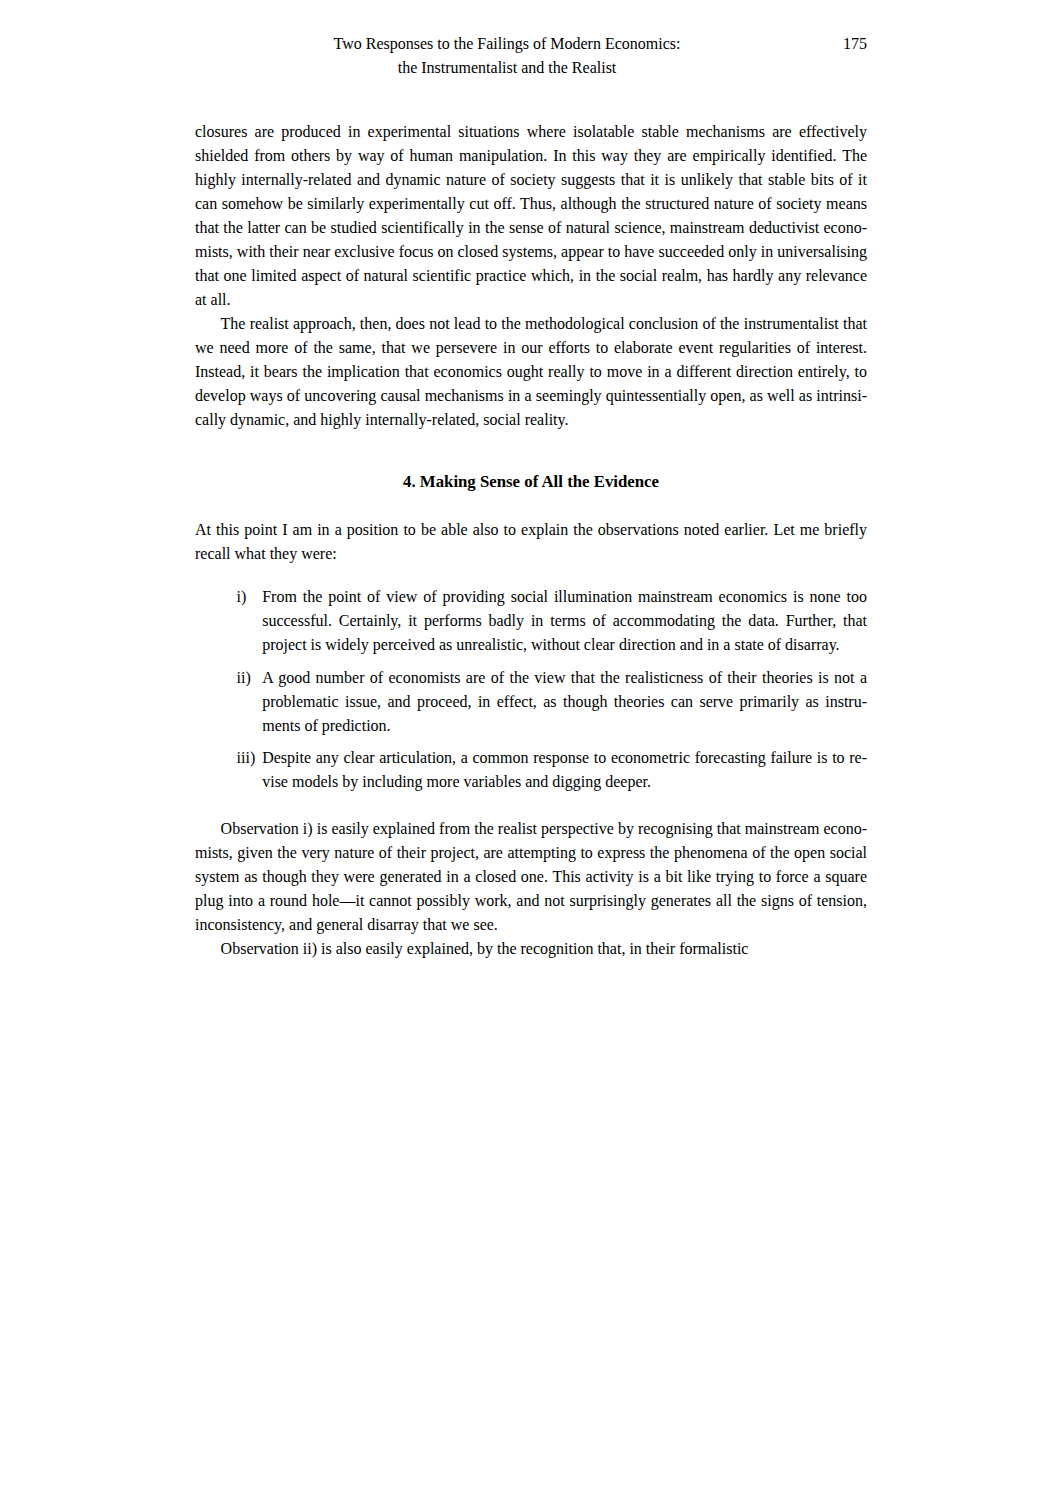Two Responses to the Failings of Modern Economics:
the Instrumentalist and the Realist
175
closures are produced in experimental situations where isolatable stable mechanisms are effectively shielded from others by way of human manipulation. In this way they are empirically identified. The highly internally-related and dynamic nature of society suggests that it is unlikely that stable bits of it can somehow be similarly experimentally cut off. Thus, although the structured nature of society means that the latter can be studied scientifically in the sense of natural science, mainstream deductivist economists, with their near exclusive focus on closed systems, appear to have succeeded only in universalising that one limited aspect of natural scientific practice which, in the social realm, has hardly any relevance at all.
The realist approach, then, does not lead to the methodological conclusion of the instrumentalist that we need more of the same, that we persevere in our efforts to elaborate event regularities of interest. Instead, it bears the implication that economics ought really to move in a different direction entirely, to develop ways of uncovering causal mechanisms in a seemingly quintessentially open, as well as intrinsically dynamic, and highly internally-related, social reality.
4. Making Sense of All the Evidence
At this point I am in a position to be able also to explain the observations noted earlier. Let me briefly recall what they were:
From the point of view of providing social illumination mainstream economics is none too successful. Certainly, it performs badly in terms of accommodating the data. Further, that project is widely perceived as unrealistic, without clear direction and in a state of disarray.
A good number of economists are of the view that the realisticness of their theories is not a problematic issue, and proceed, in effect, as though theories can serve primarily as instruments of prediction.
Despite any clear articulation, a common response to econometric forecasting failure is to revise models by including more variables and digging deeper.
Observation i) is easily explained from the realist perspective by recognising that mainstream economists, given the very nature of their project, are attempting to express the phenomena of the open social system as though they were generated in a closed one. This activity is a bit like trying to force a square plug into a round hole—it cannot possibly work, and not surprisingly generates all the signs of tension, inconsistency, and general disarray that we see.
Observation ii) is also easily explained, by the recognition that, in their formalistic